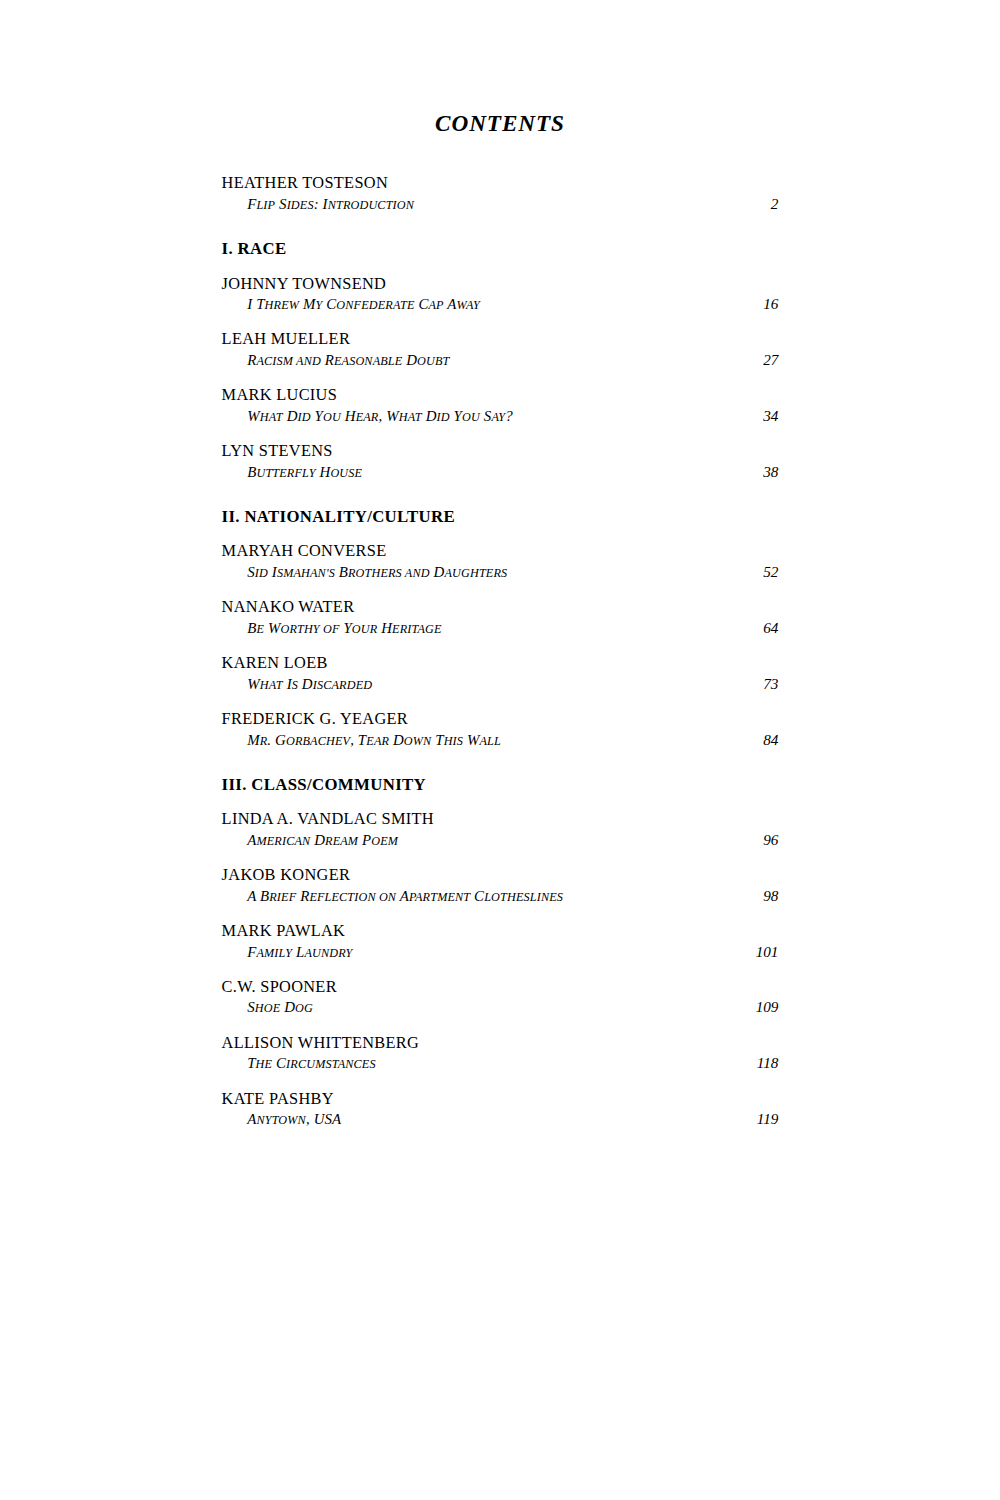CONTENTS
HEATHER TOSTESON
FLIP SIDES: INTRODUCTION 2
I. RACE
JOHNNY TOWNSEND
I THREW MY CONFEDERATE CAP AWAY 16
LEAH MUELLER
RACISM AND REASONABLE DOUBT 27
MARK LUCIUS
WHAT DID YOU HEAR, WHAT DID YOU SAY? 34
LYN STEVENS
BUTTERFLY HOUSE 38
II. NATIONALITY/CULTURE
MARYAH CONVERSE
SID ISMAHAN'S BROTHERS AND DAUGHTERS 52
NANAKO WATER
BE WORTHY OF YOUR HERITAGE 64
KAREN LOEB
WHAT IS DISCARDED 73
FREDERICK G. YEAGER
MR. GORBACHEV, TEAR DOWN THIS WALL 84
III. CLASS/COMMUNITY
LINDA A. VANDLAC SMITH
AMERICAN DREAM POEM 96
JAKOB KONGER
A BRIEF REFLECTION ON APARTMENT CLOTHESLINES 98
MARK PAWLAK
FAMILY LAUNDRY 101
C.W. SPOONER
SHOE DOG 109
ALLISON WHITTENBERG
THE CIRCUMSTANCES 118
KATE PASHBY
ANYTOWN, USA 119